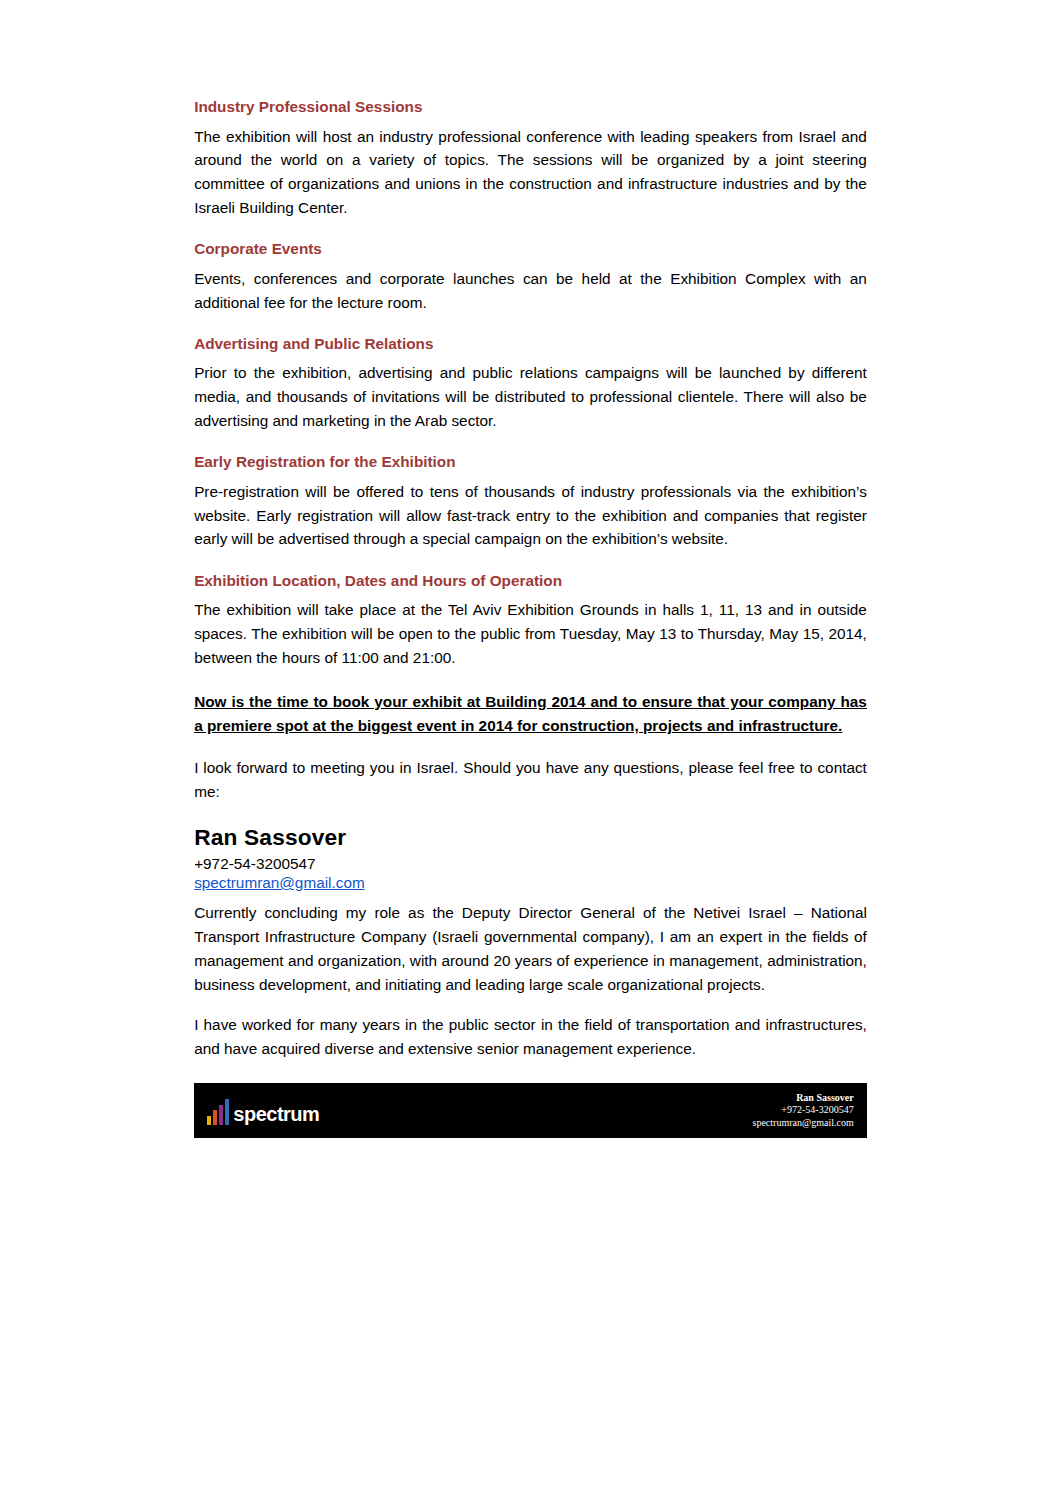Industry Professional Sessions
The exhibition will host an industry professional conference with leading speakers from Israel and around the world on a variety of topics. The sessions will be organized by a joint steering committee of organizations and unions in the construction and infrastructure industries and by the Israeli Building Center.
Corporate Events
Events, conferences and corporate launches can be held at the Exhibition Complex with an additional fee for the lecture room.
Advertising and Public Relations
Prior to the exhibition, advertising and public relations campaigns will be launched by different media, and thousands of invitations will be distributed to professional clientele. There will also be advertising and marketing in the Arab sector.
Early Registration for the Exhibition
Pre-registration will be offered to tens of thousands of industry professionals via the exhibition’s website. Early registration will allow fast-track entry to the exhibition and companies that register early will be advertised through a special campaign on the exhibition’s website.
Exhibition Location, Dates and Hours of Operation
The exhibition will take place at the Tel Aviv Exhibition Grounds in halls 1, 11, 13 and in outside spaces. The exhibition will be open to the public from Tuesday, May 13 to Thursday, May 15, 2014, between the hours of 11:00 and 21:00.
Now is the time to book your exhibit at Building 2014 and to ensure that your company has a premiere spot at the biggest event in 2014 for construction, projects and infrastructure.
I look forward to meeting you in Israel. Should you have any questions, please feel free to contact me:
Ran Sassover
+972-54-3200547
spectrumran@gmail.com
Currently concluding my role as the Deputy Director General of the Netivei Israel – National Transport Infrastructure Company (Israeli governmental company), I am an expert in the fields of management and organization, with around 20 years of experience in management, administration, business development, and initiating and leading large scale organizational projects.
I have worked for many years in the public sector in the field of transportation and infrastructures, and have acquired diverse and extensive senior management experience.
spectrum
Ran Sassover
+972-54-3200547
spectrumran@gmail.com